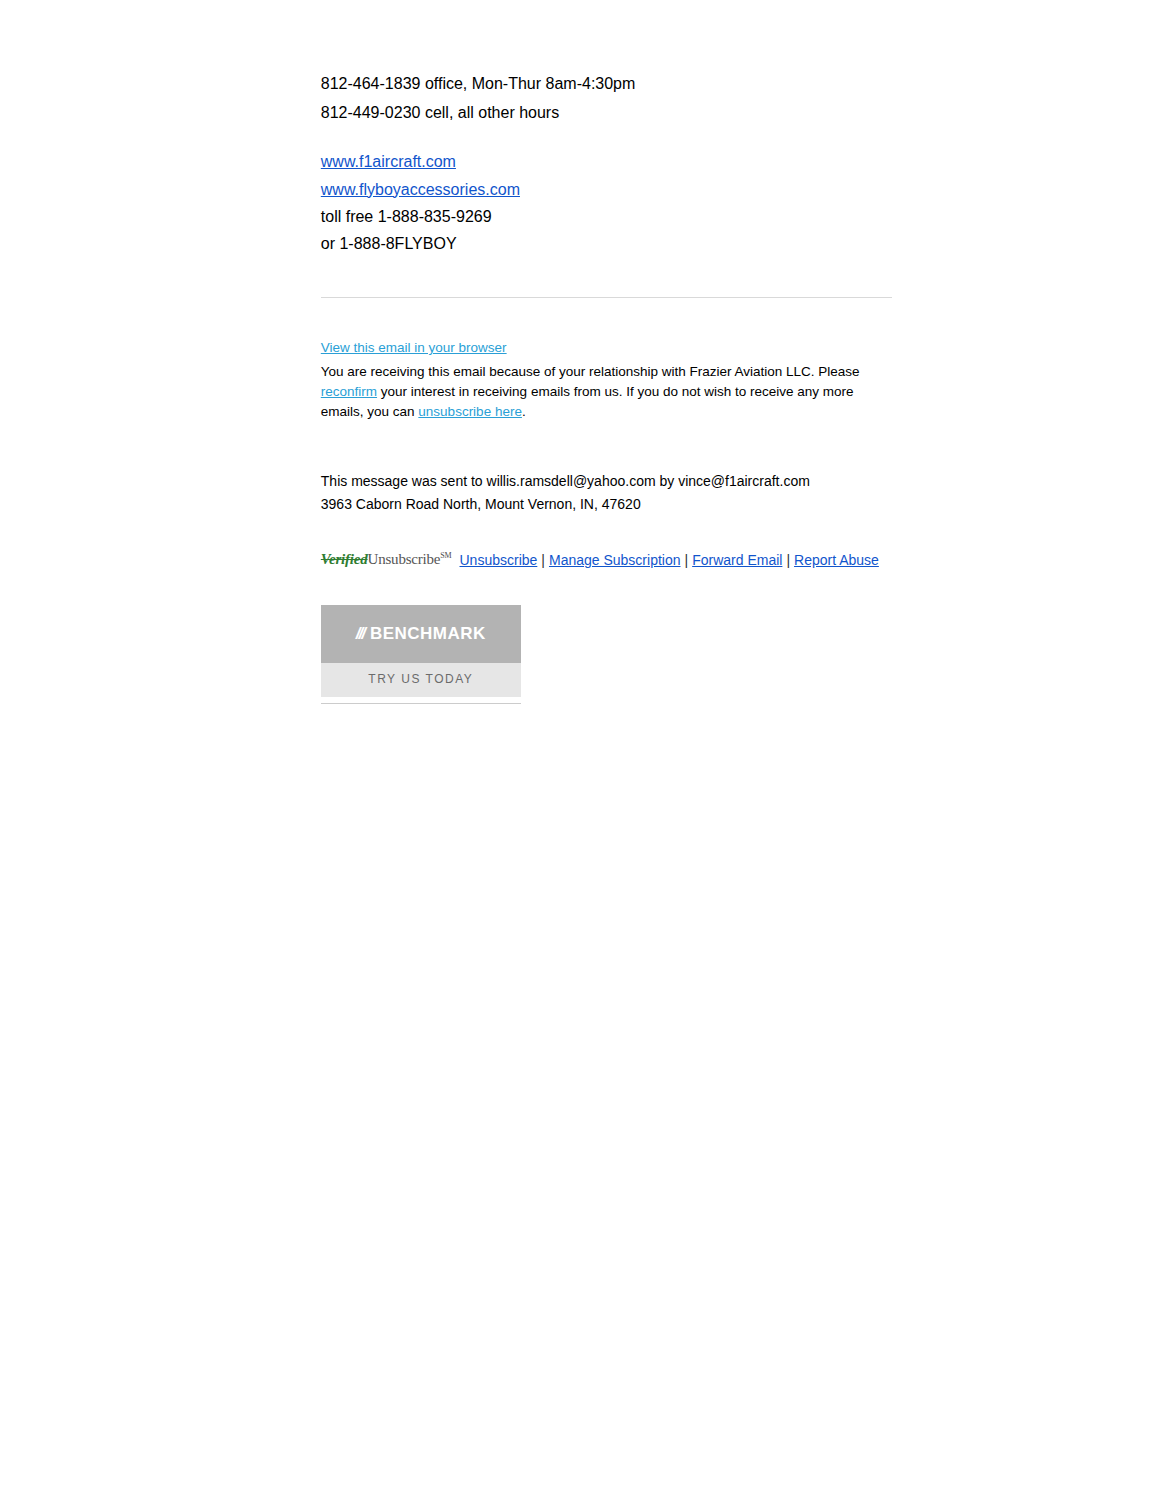812-464-1839 office, Mon-Thur 8am-4:30pm
812-449-0230 cell, all other hours
www.f1aircraft.com
www.flyboyaccessories.com
toll free 1-888-835-9269
or 1-888-8FLYBOY
View this email in your browser
You are receiving this email because of your relationship with Frazier Aviation LLC. Please reconfirm your interest in receiving emails from us. If you do not wish to receive any more emails, you can unsubscribe here.
This message was sent to willis.ramsdell@yahoo.com by vince@f1aircraft.com
3963 Caborn Road North, Mount Vernon, IN, 47620
Verified UnsubscribeSM Unsubscribe|Manage Subscription|Forward Email|Report Abuse
///BENCHMARK
TRY US TODAY